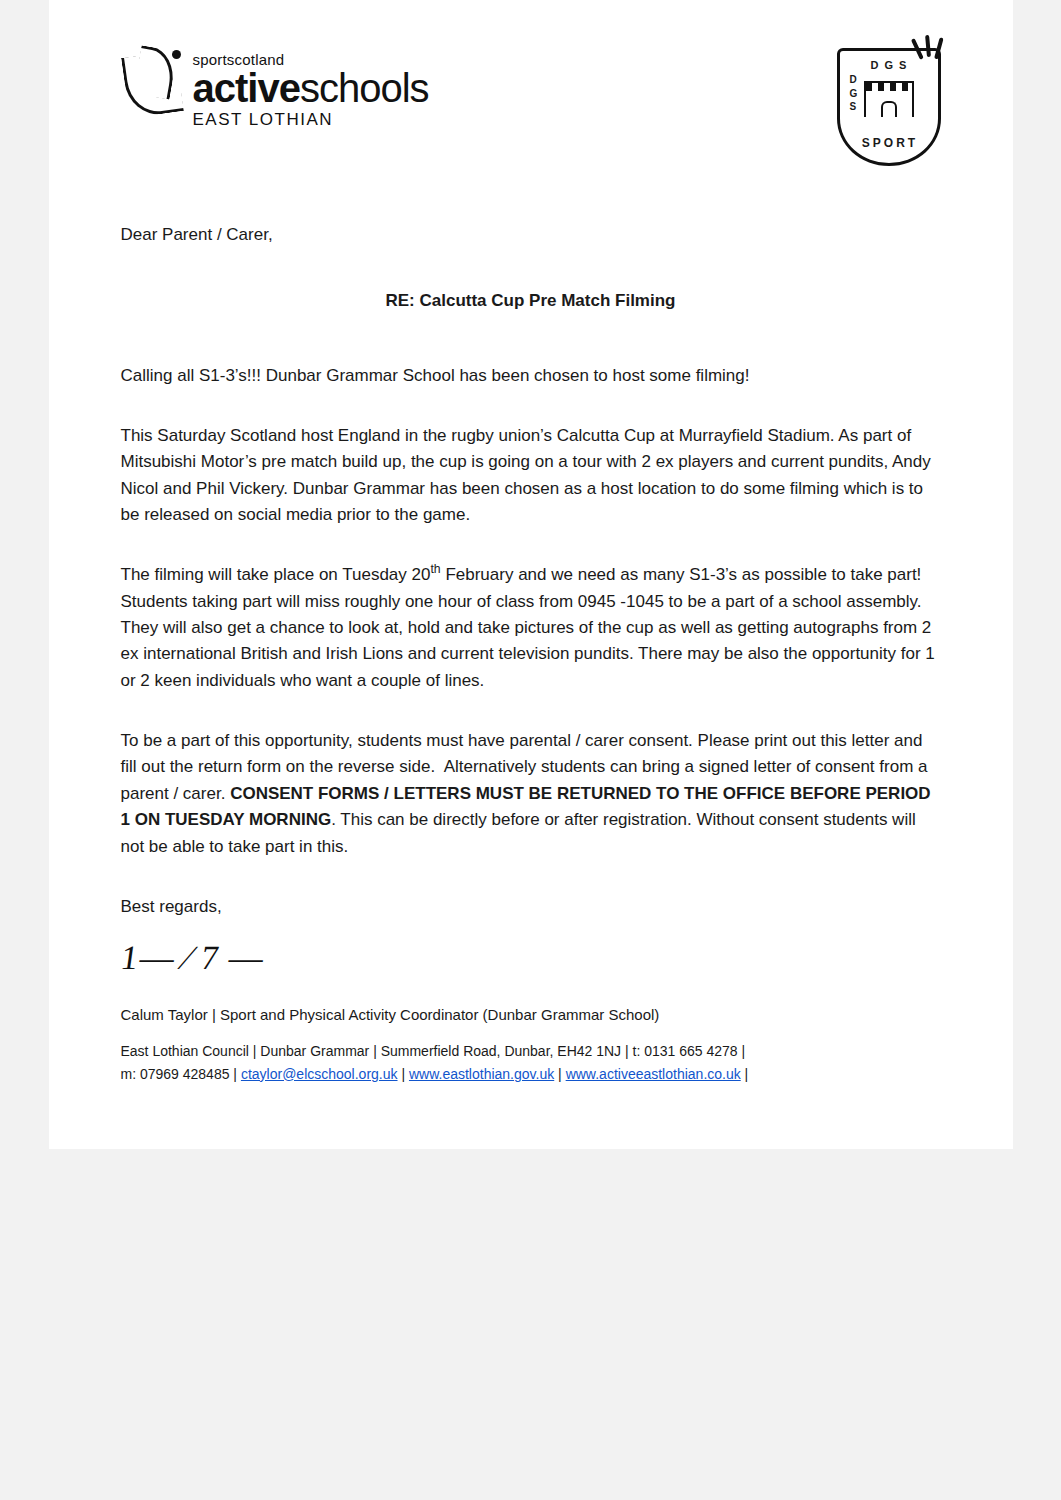sportscotland
activeschools
EAST LOTHIAN
DGS
D
G
S
SPORT
Dear Parent / Carer,
RE: Calcutta Cup Pre Match Filming
Calling all S1-3’s!!! Dunbar Grammar School has been chosen to host some filming!
This Saturday Scotland host England in the rugby union’s Calcutta Cup at Murrayfield Stadium. As part of Mitsubishi Motor’s pre match build up, the cup is going on a tour with 2 ex players and current pundits, Andy Nicol and Phil Vickery. Dunbar Grammar has been chosen as a host location to do some filming which is to be released on social media prior to the game.
The filming will take place on Tuesday 20th February and we need as many S1-3’s as possible to take part! Students taking part will miss roughly one hour of class from 0945 -1045 to be a part of a school assembly. They will also get a chance to look at, hold and take pictures of the cup as well as getting autographs from 2 ex international British and Irish Lions and current television pundits. There may be also the opportunity for 1 or 2 keen individuals who want a couple of lines.
To be a part of this opportunity, students must have parental / carer consent. Please print out this letter and fill out the return form on the reverse side. Alternatively students can bring a signed letter of consent from a parent / carer. CONSENT FORMS / LETTERS MUST BE RETURNED TO THE OFFICE BEFORE PERIOD 1 ON TUESDAY MORNING. This can be directly before or after registration. Without consent students will not be able to take part in this.
Best regards,
1— ⁄ 7 —
Calum Taylor | Sport and Physical Activity Coordinator (Dunbar Grammar School)
East Lothian Council | Dunbar Grammar | Summerfield Road, Dunbar, EH42 1NJ | t: 0131 665 4278 |
m: 07969 428485 | ctaylor@elcschool.org.uk | www.eastlothian.gov.uk | www.activeeastlothian.co.uk |